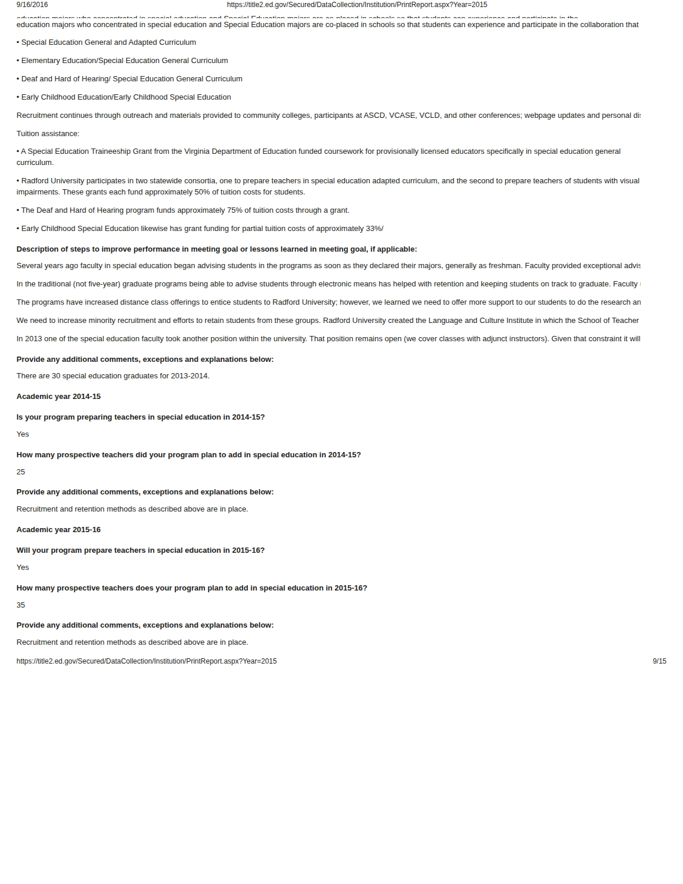9/16/2016 https://title2.ed.gov/Secured/DataCollection/Institution/PrintReport.aspx?Year=2015
education majors who concentrated in special education and Special Education majors are co-placed in schools so that students can experience and participate in the
education majors who concentrated in special education and Special Education majors are co-placed in schools so that students can experience and participate in the collaboration that occurs between general and special education teachers. Although we've accepted these students informally into the 5th year for years, we formally added this as an option in our catalog for both Elementary Education and Deaf and Hard of Hearing majors in the spring of 2014. We began to use fliers with this information as a formal recruiting tool in fall 2014, so we anticipate growing numbers. We now have four programs that offer two licenses within five years:
• Special Education General and Adapted Curriculum
• Elementary Education/Special Education General Curriculum
• Deaf and Hard of Hearing/ Special Education General Curriculum
• Early Childhood Education/Early Childhood Special Education
Recruitment continues through outreach and materials provided to community colleges, participants at ASCD, VCASE, VCLD, and other conferences; webpage updates and personal discussions with local directors of special education. Faculty maintain excellent relations with alumni of the programs via social media, email mentoring and other avenues. Our alumni are excellent recruiters for our programs and send their friends, family, community members, and students from their schools to our programs.
Tuition assistance:
• A Special Education Traineeship Grant from the Virginia Department of Education funded coursework for provisionally licensed educators specifically in special education general curriculum.
• Radford University participates in two statewide consortia, one to prepare teachers in special education adapted curriculum, and the second to prepare teachers of students with visual impairments. These grants each fund approximately 50% of tuition costs for students.
• The Deaf and Hard of Hearing program funds approximately 75% of tuition costs through a grant.
• Early Childhood Special Education likewise has grant funding for partial tuition costs of approximately 33%/
Description of steps to improve performance in meeting goal or lessons learned in meeting goal, if applicable:
Several years ago faculty in special education began advising students in the programs as soon as they declared their majors, generally as freshman. Faculty provided exceptional advisement and encouragement to ensure that students: maintained appropriate GPA, took required tests in a timely manner, and were well-matched to special education. This helps to retain students.
In the traditional (not five-year) graduate programs being able to advise students through electronic means has helped with retention and keeping students on track to graduate. Faculty use Adobe Connect, Skype, and also driving to distance locations to provide advisement.
The programs have increased distance class offerings to entice students to Radford University; however, we learned we need to offer more support to our students to do the research and complete online classwork successfully. Instruction in how to use D2L (a learning management system), search through the library, and connect to other distance technologies is important. There are online training modules available; students may be required to show completion of such as part of online or distance education.. Maybe add a certificate of completion of using the electronics.
We need to increase minority recruitment and efforts to retain students from these groups. Radford University created the Language and Culture Institute in which the School of Teacher Education and Leadership is participating to address recruitment among international students.
In 2013 one of the special education faculty took another position within the university. That position remains open (we cover classes with adjunct instructors). Given that constraint it will be difficult to grow the special education general curriculum program much more if we intend to maintain the quality of the program, which of course we insist must happen.
Provide any additional comments, exceptions and explanations below:
There are 30 special education graduates for 2013-2014.
Academic year 2014-15
Is your program preparing teachers in special education in 2014-15?
Yes
How many prospective teachers did your program plan to add in special education in 2014-15?
25
Provide any additional comments, exceptions and explanations below:
Recruitment and retention methods as described above are in place.
Academic year 2015-16
Will your program prepare teachers in special education in 2015-16?
Yes
How many prospective teachers does your program plan to add in special education in 2015-16?
35
Provide any additional comments, exceptions and explanations below:
Recruitment and retention methods as described above are in place.
https://title2.ed.gov/Secured/DataCollection/Institution/PrintReport.aspx?Year=2015 9/15